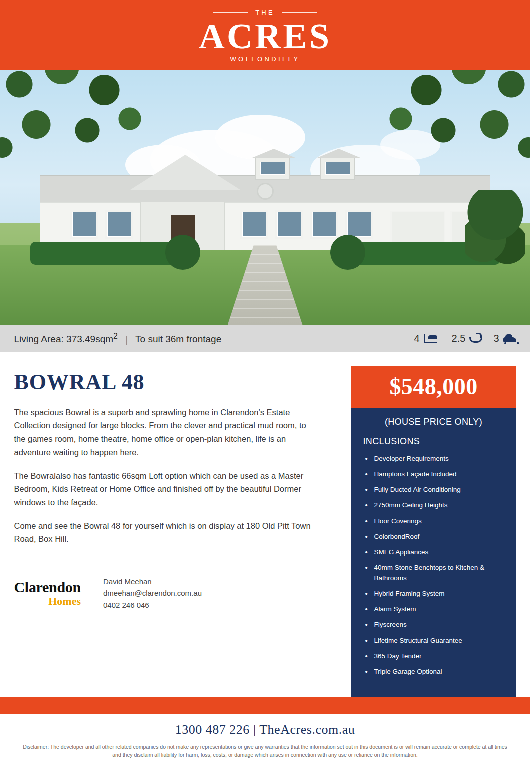The
ACRES
Wollondilly
Living Area: 373.49sqm2 | To suit 36m frontage
4 2.5 3
BOWRAL 48
The spacious Bowral is a superb and sprawling home in Clarendon’s Estate Collection designed for large blocks. From the clever and practical mud room, to the games room, home theatre, home office or open-plan kitchen, life is an adventure waiting to happen here.
The Bowralalso has fantastic 66sqm Loft option which can be used as a Master Bedroom, Kids Retreat or Home Office and finished off by the beautiful Dormer windows to the façade.
Come and see the Bowral 48 for yourself which is on display at 180 Old Pitt Town Road, Box Hill.
Clarendon
Homes
David Meehan
dmeehan@clarendon.com.au
0402 246 046
$548,000
(HOUSE PRICE ONLY)
INCLUSIONS
Developer Requirements
Hamptons Façade Included
Fully Ducted Air Conditioning
2750mm Ceiling Heights
Floor Coverings
ColorbondRoof
SMEG Appliances
40mm Stone Benchtops to Kitchen & Bathrooms
Hybrid Framing System
Alarm System
Flyscreens
Lifetime Structural Guarantee
365 Day Tender
Triple Garage Optional
1300 487 226 | TheAcres.com.au
Disclaimer: The developer and all other related companies do not make any representations or give any warranties that the information set out in this document is or will remain accurate or complete at all times and they disclaim all liability for harm, loss, costs, or damage which arises in connection with any use or reliance on the information.